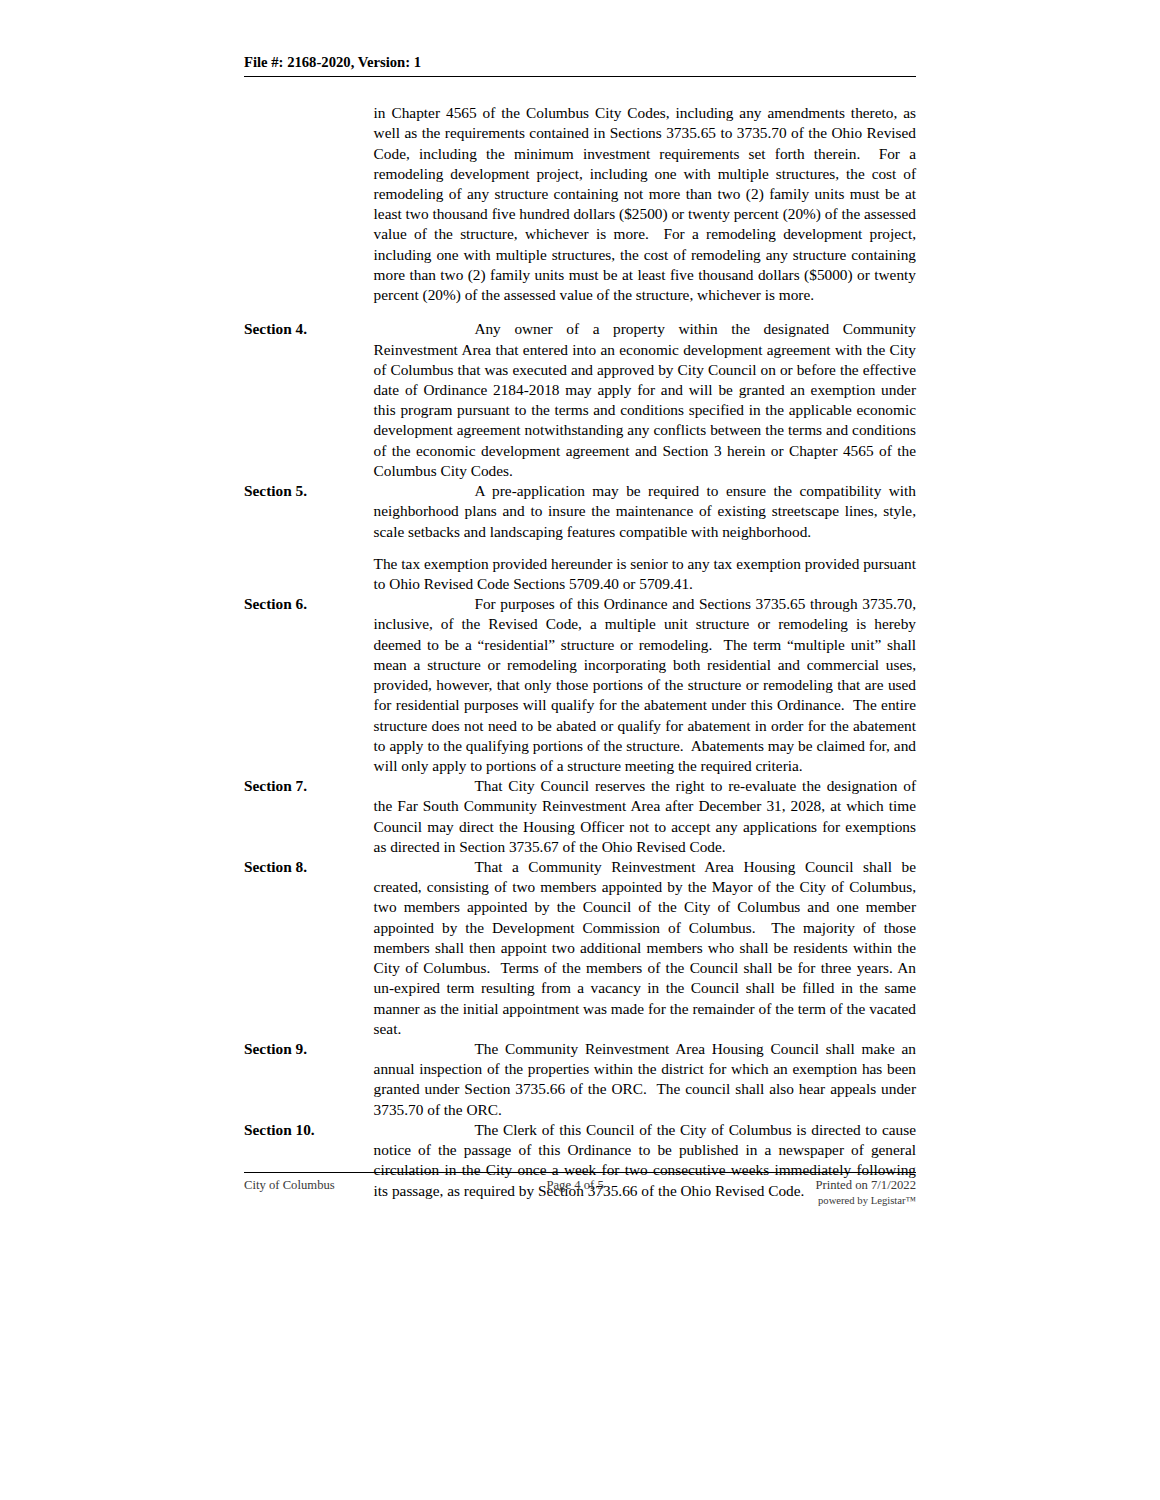File #: 2168-2020, Version: 1
in Chapter 4565 of the Columbus City Codes, including any amendments thereto, as well as the requirements contained in Sections 3735.65 to 3735.70 of the Ohio Revised Code, including the minimum investment requirements set forth therein. For a remodeling development project, including one with multiple structures, the cost of remodeling of any structure containing not more than two (2) family units must be at least two thousand five hundred dollars ($2500) or twenty percent (20%) of the assessed value of the structure, whichever is more. For a remodeling development project, including one with multiple structures, the cost of remodeling any structure containing more than two (2) family units must be at least five thousand dollars ($5000) or twenty percent (20%) of the assessed value of the structure, whichever is more.
| Section 4. | Any owner of a property within the designated Community Reinvestment Area that entered into an economic development agreement with the City of Columbus that was executed and approved by City Council on or before the effective date of Ordinance 2184-2018 may apply for and will be granted an exemption under this program pursuant to the terms and conditions specified in the applicable economic development agreement notwithstanding any conflicts between the terms and conditions of the economic development agreement and Section 3 herein or Chapter 4565 of the Columbus City Codes. |
| Section 5. | A pre-application may be required to ensure the compatibility with neighborhood plans and to insure the maintenance of existing streetscape lines, style, scale setbacks and landscaping features compatible with neighborhood. The tax exemption provided hereunder is senior to any tax exemption provided pursuant to Ohio Revised Code Sections 5709.40 or 5709.41. |
| Section 6. | For purposes of this Ordinance and Sections 3735.65 through 3735.70, inclusive, of the Revised Code, a multiple unit structure or remodeling is hereby deemed to be a “residential” structure or remodeling. The term “multiple unit” shall mean a structure or remodeling incorporating both residential and commercial uses, provided, however, that only those portions of the structure or remodeling that are used for residential purposes will qualify for the abatement under this Ordinance. The entire structure does not need to be abated or qualify for abatement in order for the abatement to apply to the qualifying portions of the structure. Abatements may be claimed for, and will only apply to portions of a structure meeting the required criteria. |
| Section 7. | That City Council reserves the right to re-evaluate the designation of the Far South Community Reinvestment Area after December 31, 2028, at which time Council may direct the Housing Officer not to accept any applications for exemptions as directed in Section 3735.67 of the Ohio Revised Code. |
| Section 8. | That a Community Reinvestment Area Housing Council shall be created, consisting of two members appointed by the Mayor of the City of Columbus, two members appointed by the Council of the City of Columbus and one member appointed by the Development Commission of Columbus. The majority of those members shall then appoint two additional members who shall be residents within the City of Columbus. Terms of the members of the Council shall be for three years. An un-expired term resulting from a vacancy in the Council shall be filled in the same manner as the initial appointment was made for the remainder of the term of the vacated seat. |
| Section 9. | The Community Reinvestment Area Housing Council shall make an annual inspection of the properties within the district for which an exemption has been granted under Section 3735.66 of the ORC. The council shall also hear appeals under 3735.70 of the ORC. |
| Section 10. | The Clerk of this Council of the City of Columbus is directed to cause notice of the passage of this Ordinance to be published in a newspaper of general circulation in the City once a week for two consecutive weeks immediately following its passage, as required by Section 3735.66 of the Ohio Revised Code. |
City of Columbus
Page 4 of 5
Printed on 7/1/2022
powered by Legistar™